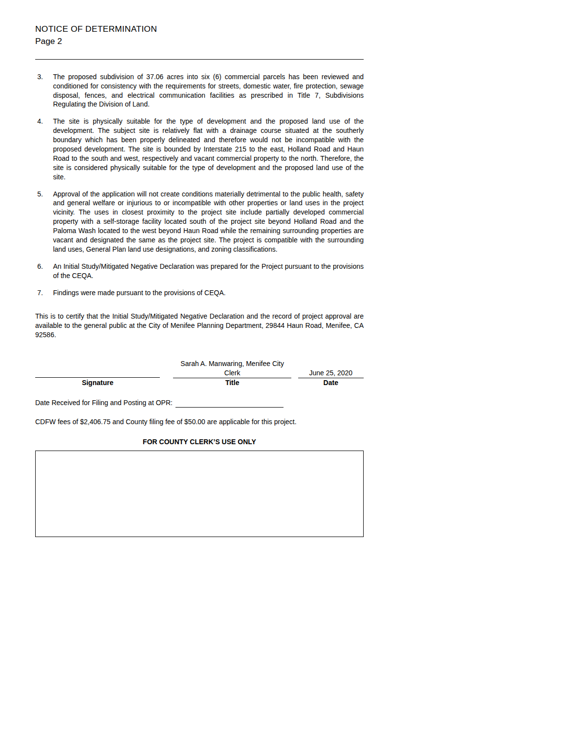NOTICE OF DETERMINATION
Page 2
3. The proposed subdivision of 37.06 acres into six (6) commercial parcels has been reviewed and conditioned for consistency with the requirements for streets, domestic water, fire protection, sewage disposal, fences, and electrical communication facilities as prescribed in Title 7, Subdivisions Regulating the Division of Land.
4. The site is physically suitable for the type of development and the proposed land use of the development. The subject site is relatively flat with a drainage course situated at the southerly boundary which has been properly delineated and therefore would not be incompatible with the proposed development. The site is bounded by Interstate 215 to the east, Holland Road and Haun Road to the south and west, respectively and vacant commercial property to the north. Therefore, the site is considered physically suitable for the type of development and the proposed land use of the site.
5. Approval of the application will not create conditions materially detrimental to the public health, safety and general welfare or injurious to or incompatible with other properties or land uses in the project vicinity. The uses in closest proximity to the project site include partially developed commercial property with a self-storage facility located south of the project site beyond Holland Road and the Paloma Wash located to the west beyond Haun Road while the remaining surrounding properties are vacant and designated the same as the project site. The project is compatible with the surrounding land uses, General Plan land use designations, and zoning classifications.
6. An Initial Study/Mitigated Negative Declaration was prepared for the Project pursuant to the provisions of the CEQA.
7. Findings were made pursuant to the provisions of CEQA.
This is to certify that the Initial Study/Mitigated Negative Declaration and the record of project approval are available to the general public at the City of Menifee Planning Department, 29844 Haun Road, Menifee, CA 92586.
| | | Sarah A. Manwaring, Menifee City Clerk | | June 25, 2020 |
| Signature | | Title | | Date |
Date Received for Filing and Posting at OPR:
CDFW fees of $2,406.75 and County filing fee of $50.00 are applicable for this project.
FOR COUNTY CLERK’S USE ONLY